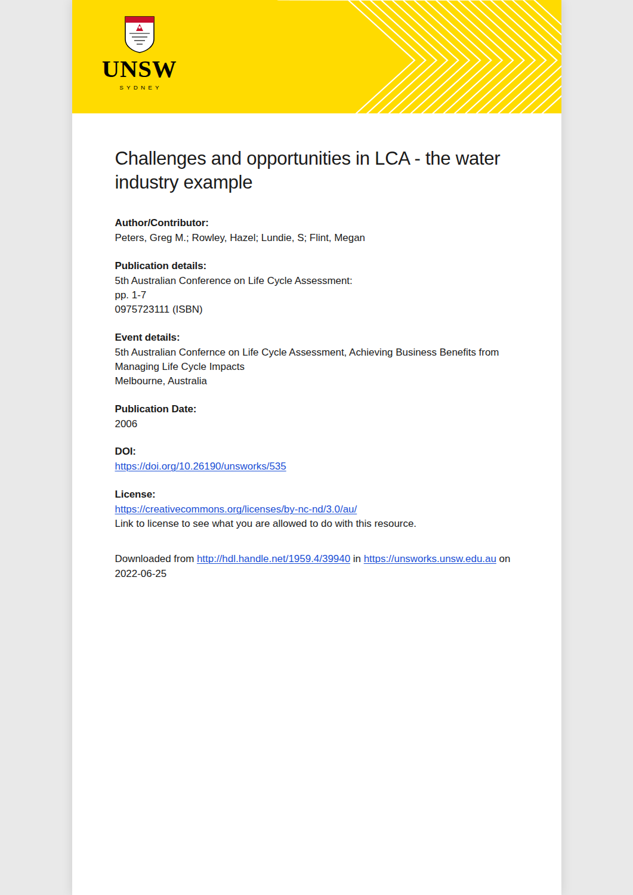UNSW
SYDNEY
Challenges and opportunities in LCA - the water industry example
Author/Contributor:
Peters, Greg M.; Rowley, Hazel; Lundie, S; Flint, Megan
Publication details:
5th Australian Conference on Life Cycle Assessment:
pp. 1-7
0975723111 (ISBN)
Event details:
5th Australian Confernce on Life Cycle Assessment, Achieving Business Benefits from Managing Life Cycle Impacts
Melbourne, Australia
Publication Date:
2006
DOI:
https://doi.org/10.26190/unsworks/535
License:
https://creativecommons.org/licenses/by-nc-nd/3.0/au/
Link to license to see what you are allowed to do with this resource.
Downloaded from http://hdl.handle.net/1959.4/39940 in https://unsworks.unsw.edu.au on 2022-06-25